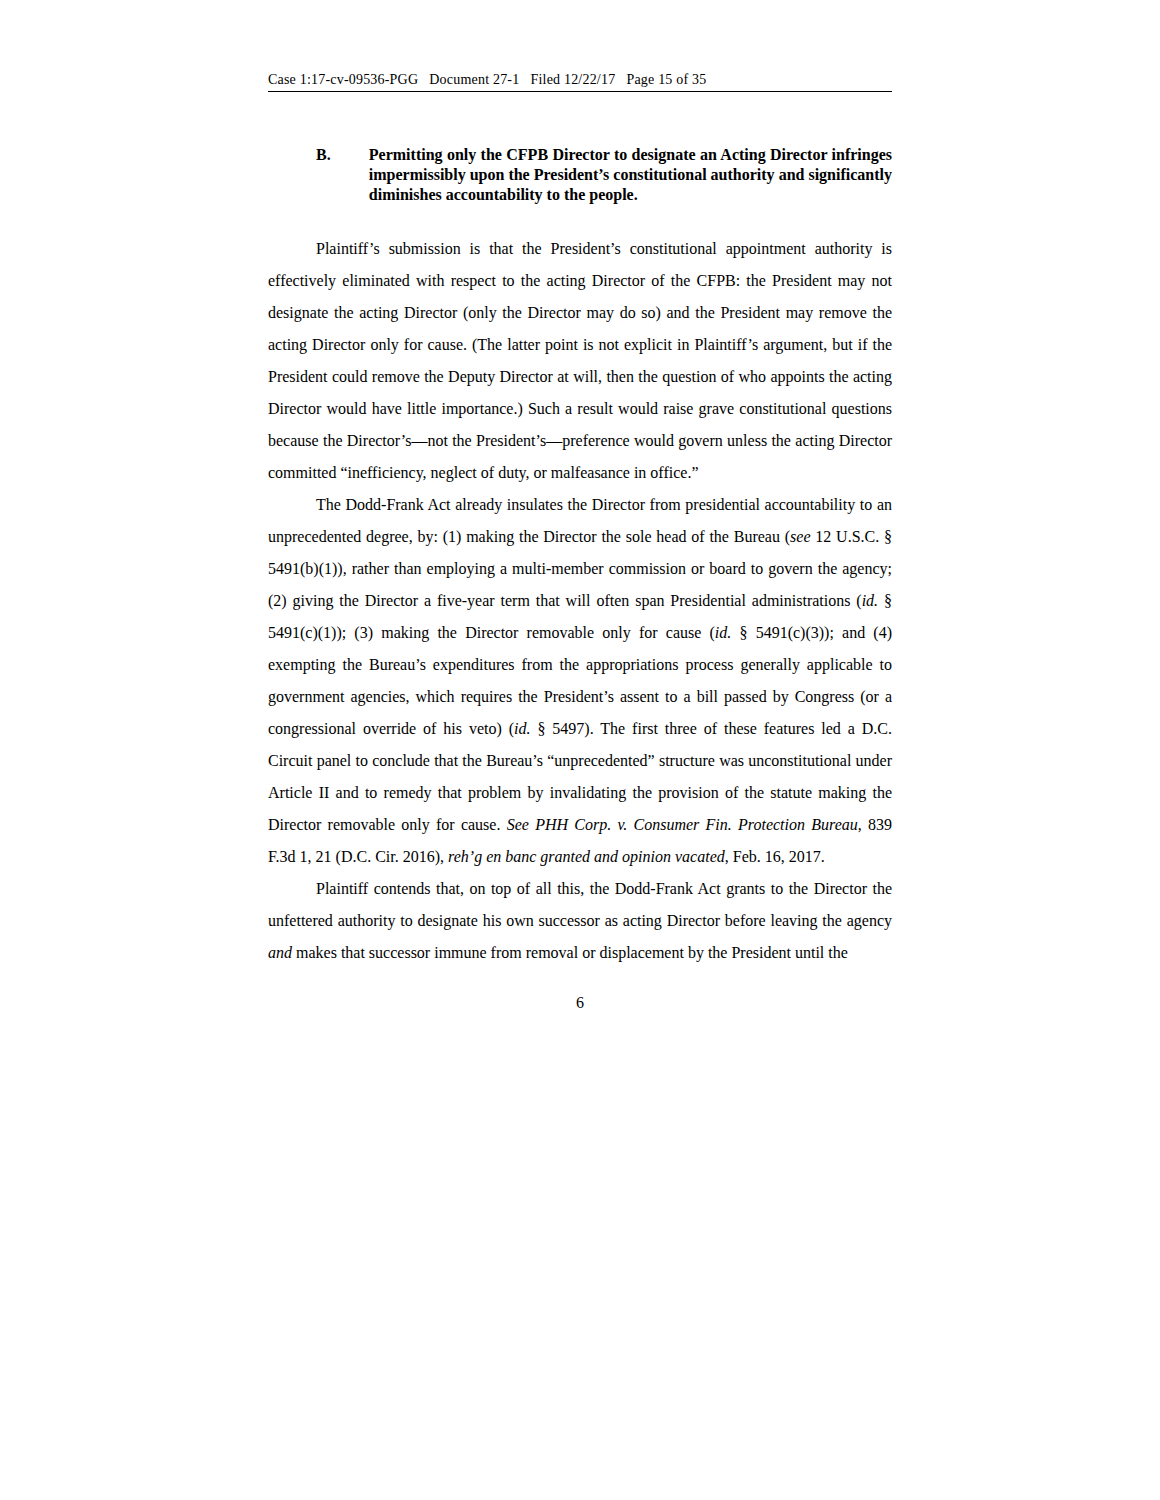Case 1:17-cv-09536-PGG Document 27-1 Filed 12/22/17 Page 15 of 35
B.
Permitting only the CFPB Director to designate an Acting Director infringes impermissibly upon the President’s constitutional authority and significantly diminishes accountability to the people.
Plaintiff’s submission is that the President’s constitutional appointment authority is effectively eliminated with respect to the acting Director of the CFPB: the President may not designate the acting Director (only the Director may do so) and the President may remove the acting Director only for cause. (The latter point is not explicit in Plaintiff’s argument, but if the President could remove the Deputy Director at will, then the question of who appoints the acting Director would have little importance.) Such a result would raise grave constitutional questions because the Director’s—not the President’s—preference would govern unless the acting Director committed “inefficiency, neglect of duty, or malfeasance in office.”
The Dodd-Frank Act already insulates the Director from presidential accountability to an unprecedented degree, by: (1) making the Director the sole head of the Bureau (see 12 U.S.C. § 5491(b)(1)), rather than employing a multi-member commission or board to govern the agency; (2) giving the Director a five-year term that will often span Presidential administrations (id. § 5491(c)(1)); (3) making the Director removable only for cause (id. § 5491(c)(3)); and (4) exempting the Bureau’s expenditures from the appropriations process generally applicable to government agencies, which requires the President’s assent to a bill passed by Congress (or a congressional override of his veto) (id. § 5497). The first three of these features led a D.C. Circuit panel to conclude that the Bureau’s “unprecedented” structure was unconstitutional under Article II and to remedy that problem by invalidating the provision of the statute making the Director removable only for cause. See PHH Corp. v. Consumer Fin. Protection Bureau, 839 F.3d 1, 21 (D.C. Cir. 2016), reh’g en banc granted and opinion vacated, Feb. 16, 2017.
Plaintiff contends that, on top of all this, the Dodd-Frank Act grants to the Director the unfettered authority to designate his own successor as acting Director before leaving the agency and makes that successor immune from removal or displacement by the President until the
6